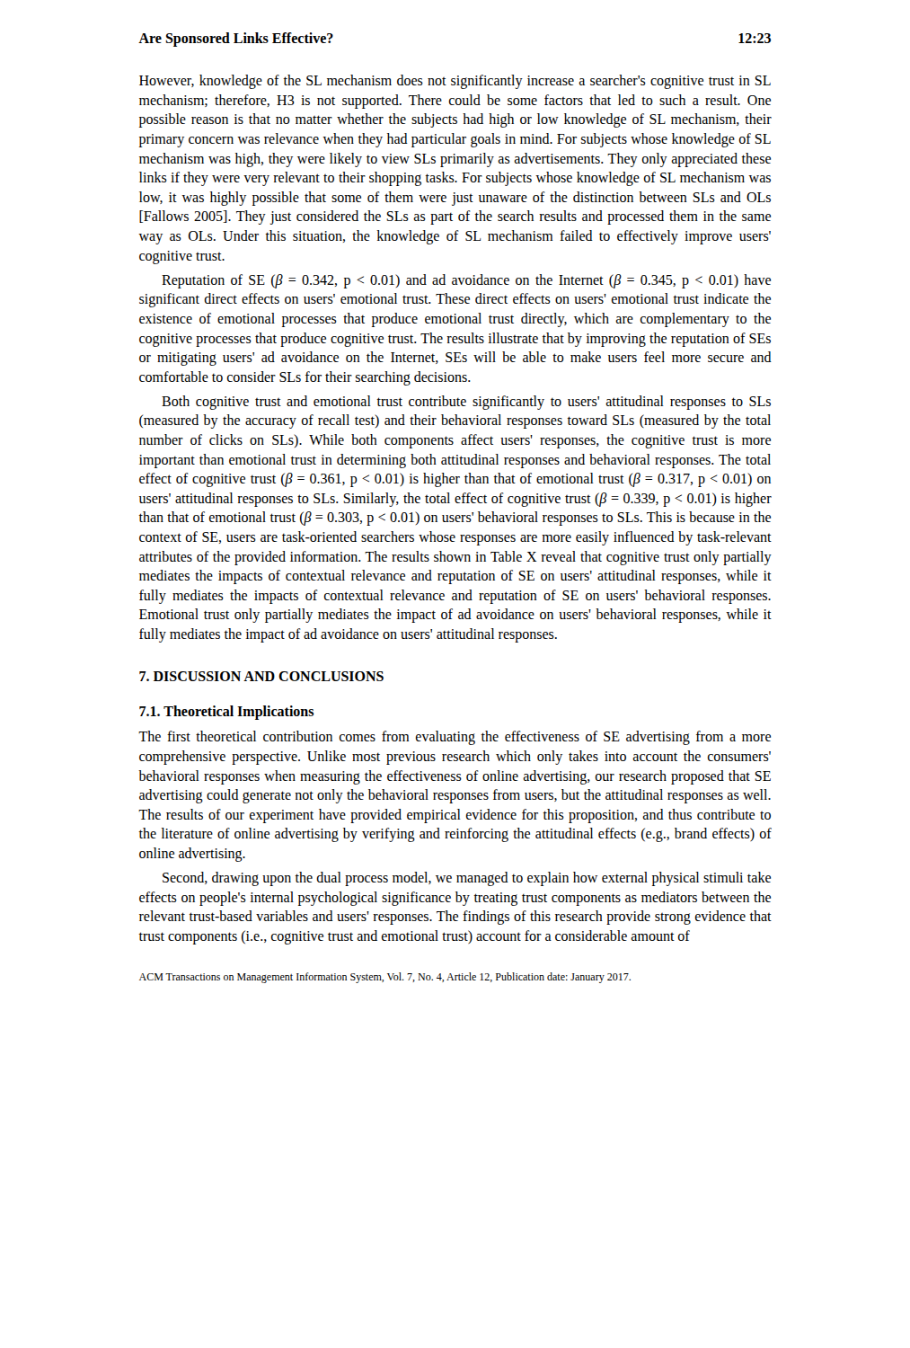Are Sponsored Links Effective? 12:23
However, knowledge of the SL mechanism does not significantly increase a searcher's cognitive trust in SL mechanism; therefore, H3 is not supported. There could be some factors that led to such a result. One possible reason is that no matter whether the subjects had high or low knowledge of SL mechanism, their primary concern was relevance when they had particular goals in mind. For subjects whose knowledge of SL mechanism was high, they were likely to view SLs primarily as advertisements. They only appreciated these links if they were very relevant to their shopping tasks. For subjects whose knowledge of SL mechanism was low, it was highly possible that some of them were just unaware of the distinction between SLs and OLs [Fallows 2005]. They just considered the SLs as part of the search results and processed them in the same way as OLs. Under this situation, the knowledge of SL mechanism failed to effectively improve users' cognitive trust.
Reputation of SE (β = 0.342, p < 0.01) and ad avoidance on the Internet (β = 0.345, p < 0.01) have significant direct effects on users' emotional trust. These direct effects on users' emotional trust indicate the existence of emotional processes that produce emotional trust directly, which are complementary to the cognitive processes that produce cognitive trust. The results illustrate that by improving the reputation of SEs or mitigating users' ad avoidance on the Internet, SEs will be able to make users feel more secure and comfortable to consider SLs for their searching decisions.
Both cognitive trust and emotional trust contribute significantly to users' attitudinal responses to SLs (measured by the accuracy of recall test) and their behavioral responses toward SLs (measured by the total number of clicks on SLs). While both components affect users' responses, the cognitive trust is more important than emotional trust in determining both attitudinal responses and behavioral responses. The total effect of cognitive trust (β = 0.361, p < 0.01) is higher than that of emotional trust (β = 0.317, p < 0.01) on users' attitudinal responses to SLs. Similarly, the total effect of cognitive trust (β = 0.339, p < 0.01) is higher than that of emotional trust (β = 0.303, p < 0.01) on users' behavioral responses to SLs. This is because in the context of SE, users are task-oriented searchers whose responses are more easily influenced by task-relevant attributes of the provided information. The results shown in Table X reveal that cognitive trust only partially mediates the impacts of contextual relevance and reputation of SE on users' attitudinal responses, while it fully mediates the impacts of contextual relevance and reputation of SE on users' behavioral responses. Emotional trust only partially mediates the impact of ad avoidance on users' behavioral responses, while it fully mediates the impact of ad avoidance on users' attitudinal responses.
7. DISCUSSION AND CONCLUSIONS
7.1. Theoretical Implications
The first theoretical contribution comes from evaluating the effectiveness of SE advertising from a more comprehensive perspective. Unlike most previous research which only takes into account the consumers' behavioral responses when measuring the effectiveness of online advertising, our research proposed that SE advertising could generate not only the behavioral responses from users, but the attitudinal responses as well. The results of our experiment have provided empirical evidence for this proposition, and thus contribute to the literature of online advertising by verifying and reinforcing the attitudinal effects (e.g., brand effects) of online advertising.
Second, drawing upon the dual process model, we managed to explain how external physical stimuli take effects on people's internal psychological significance by treating trust components as mediators between the relevant trust-based variables and users' responses. The findings of this research provide strong evidence that trust components (i.e., cognitive trust and emotional trust) account for a considerable amount of
ACM Transactions on Management Information System, Vol. 7, No. 4, Article 12, Publication date: January 2017.